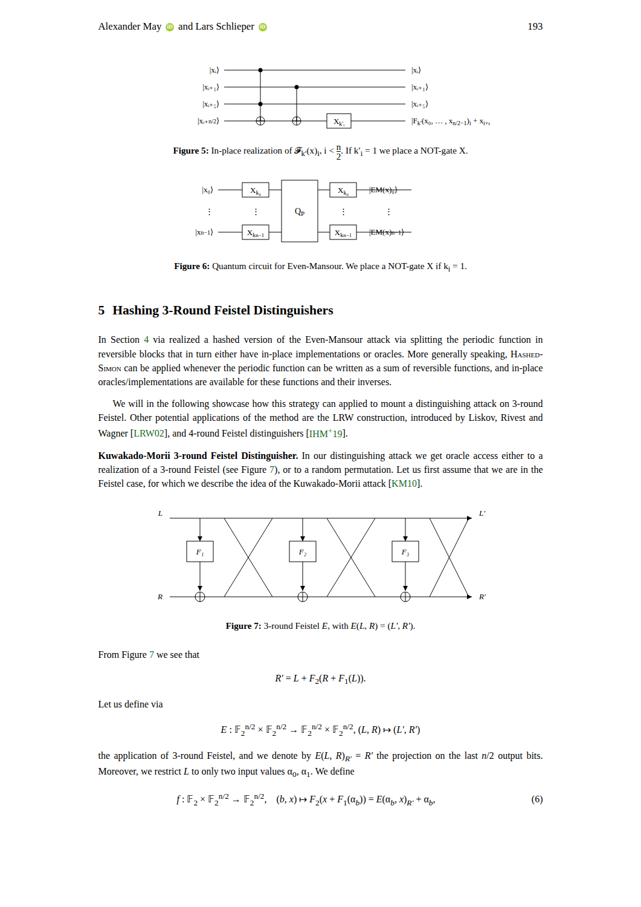Alexander May and Lars Schlieper 193
|xᵢ⟩ |xᵢ₊₁⟩ |xᵢ₊₅⟩ |xᵢ₊n/2⟩ Xk′ᵢ |xᵢ⟩ |xᵢ₊₁⟩ |xᵢ₊₅⟩ |Fk′(x₀, … , xn/2−1)i + xi+n/2⟩
Figure 5: In-place realization of 𝓕k′(x)i, i < n 2. If k′i = 1 we place a NOT-gate X.
|x₀⟩ |xn−1⟩ ⋮ Xk₀ Xkn−1 ⋮ QP Xk₀ Xkn−1 ⋮ |EM(x)₀⟩ |EM(x)n−1⟩ ⋮
Figure 6: Quantum circuit for Even-Mansour. We place a NOT-gate X if ki = 1.
5 Hashing 3-Round Feistel Distinguishers
In Section 4 via realized a hashed version of the Even-Mansour attack via splitting the periodic function in reversible blocks that in turn either have in-place implementations or oracles. More generally speaking, Hashed-Simon can be applied whenever the periodic function can be written as a sum of reversible functions, and in-place oracles/implementations are available for these functions and their inverses.
We will in the following showcase how this strategy can applied to mount a distinguishing attack on 3-round Feistel. Other potential applications of the method are the LRW construction, introduced by Liskov, Rivest and Wagner [LRW02], and 4-round Feistel distinguishers [IHM+19].
Kuwakado-Morii 3-round Feistel Distinguisher. In our distinguishing attack we get oracle access either to a realization of a 3-round Feistel (see Figure 7), or to a random permutation. Let us first assume that we are in the Feistel case, for which we describe the idea of the Kuwakado-Morii attack [KM10].
L R L′ R′ F₁ F₂ F₃
Figure 7: 3-round Feistel E, with E(L, R) = (L′, R′).
From Figure 7 we see that
R′ = L + F2(R + F1(L)).
Let us define via
E : 𝔽2n/2 × 𝔽2n/2 → 𝔽2n/2 × 𝔽2n/2, (L, R) ↦ (L′, R′)
the application of 3-round Feistel, and we denote by E(L, R)R′ = R′ the projection on the last n/2 output bits. Moreover, we restrict L to only two input values α0, α1. We define
f : 𝔽2 × 𝔽2n/2 → 𝔽2n/2, (b, x) ↦ F2(x + F1(αb)) = E(αb, x)R′ + αb,
(6)